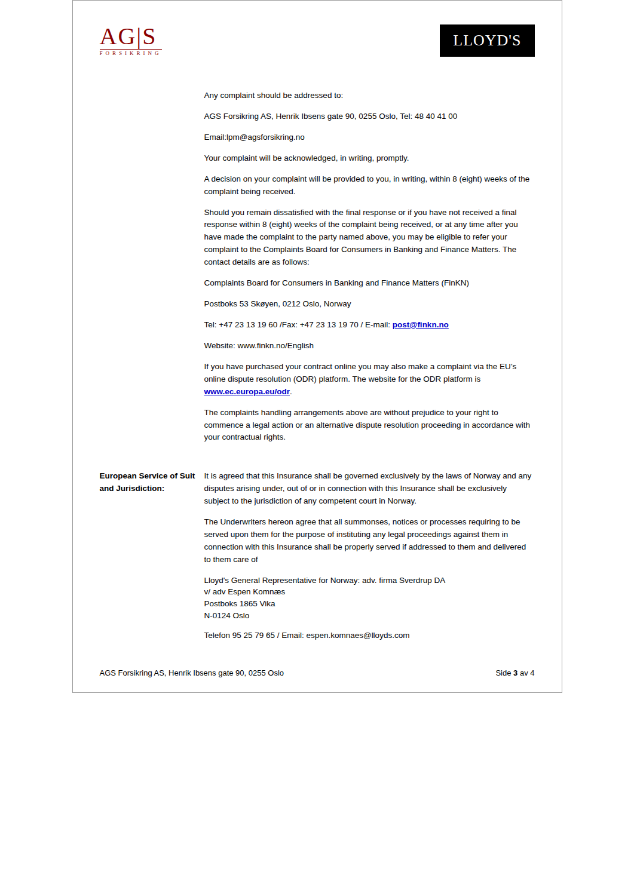AG|S
FORSIKRING
LLOYD'S
Any complaint should be addressed to:
AGS Forsikring AS, Henrik Ibsens gate 90, 0255 Oslo, Tel: 48 40 41 00
Email:lpm@agsforsikring.no
Your complaint will be acknowledged, in writing, promptly.
A decision on your complaint will be provided to you, in writing, within 8 (eight) weeks of the complaint being received.
Should you remain dissatisfied with the final response or if you have not received a final response within 8 (eight) weeks of the complaint being received, or at any time after you have made the complaint to the party named above, you may be eligible to refer your complaint to the Complaints Board for Consumers in Banking and Finance Matters. The contact details are as follows:
Complaints Board for Consumers in Banking and Finance Matters (FinKN)
Postboks 53 Skøyen, 0212 Oslo, Norway
Tel: +47 23 13 19 60 /Fax: +47 23 13 19 70 / E-mail: post@finkn.no
Website: www.finkn.no/English
If you have purchased your contract online you may also make a complaint via the EU’s online dispute resolution (ODR) platform. The website for the ODR platform is www.ec.europa.eu/odr.
The complaints handling arrangements above are without prejudice to your right to commence a legal action or an alternative dispute resolution proceeding in accordance with your contractual rights.
European Service of Suit and Jurisdiction:
It is agreed that this Insurance shall be governed exclusively by the laws of Norway and any disputes arising under, out of or in connection with this Insurance shall be exclusively subject to the jurisdiction of any competent court in Norway.
The Underwriters hereon agree that all summonses, notices or processes requiring to be served upon them for the purpose of instituting any legal proceedings against them in connection with this Insurance shall be properly served if addressed to them and delivered to them care of
Lloyd's General Representative for Norway: adv. firma Sverdrup DA
v/ adv Espen Komnæs
Postboks 1865 Vika
N-0124 Oslo
Telefon 95 25 79 65 / Email: espen.komnaes@lloyds.com
AGS Forsikring AS, Henrik Ibsens gate 90, 0255 Oslo
Side 3 av 4